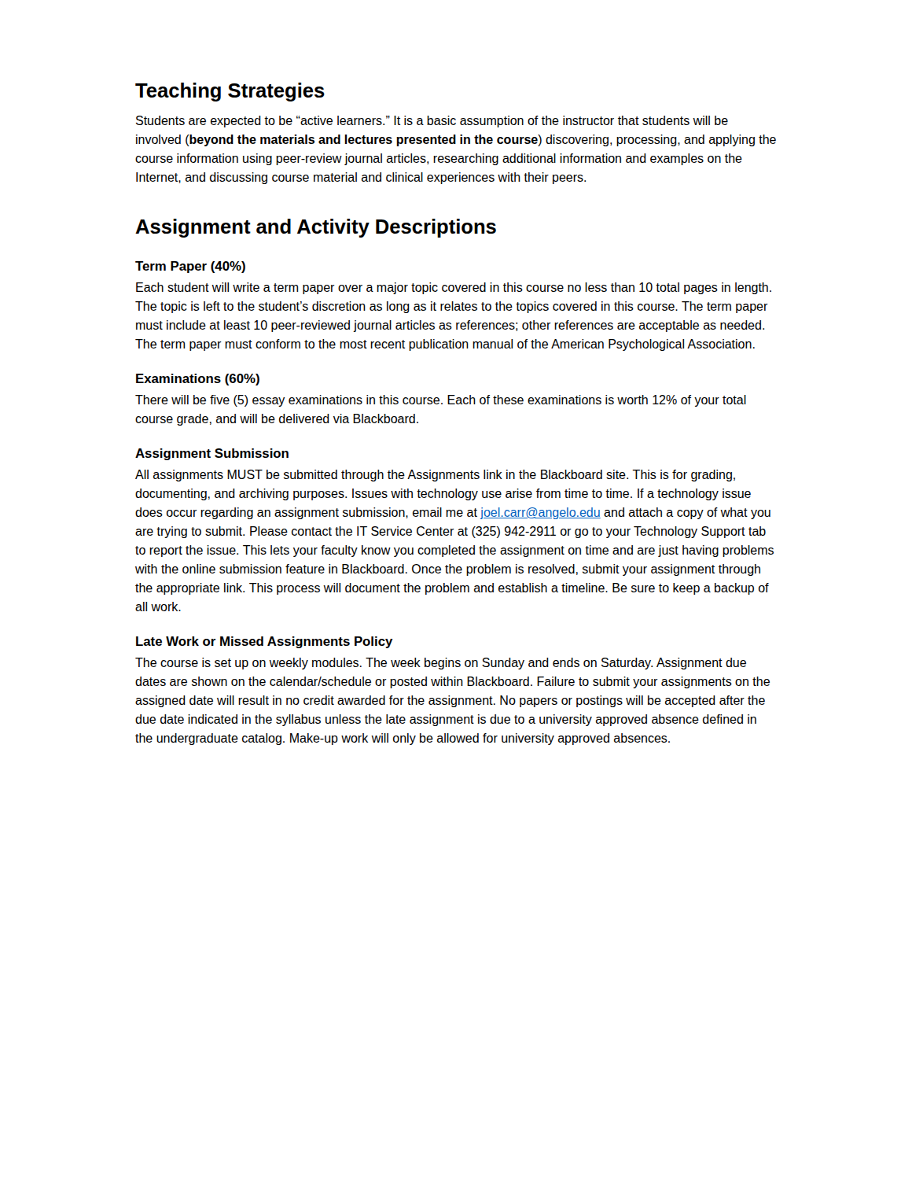Teaching Strategies
Students are expected to be “active learners.” It is a basic assumption of the instructor that students will be involved (beyond the materials and lectures presented in the course) discovering, processing, and applying the course information using peer-review journal articles, researching additional information and examples on the Internet, and discussing course material and clinical experiences with their peers.
Assignment and Activity Descriptions
Term Paper (40%)
Each student will write a term paper over a major topic covered in this course no less than 10 total pages in length. The topic is left to the student’s discretion as long as it relates to the topics covered in this course. The term paper must include at least 10 peer-reviewed journal articles as references; other references are acceptable as needed. The term paper must conform to the most recent publication manual of the American Psychological Association.
Examinations (60%)
There will be five (5) essay examinations in this course. Each of these examinations is worth 12% of your total course grade, and will be delivered via Blackboard.
Assignment Submission
All assignments MUST be submitted through the Assignments link in the Blackboard site. This is for grading, documenting, and archiving purposes. Issues with technology use arise from time to time. If a technology issue does occur regarding an assignment submission, email me at joel.carr@angelo.edu and attach a copy of what you are trying to submit. Please contact the IT Service Center at (325) 942-2911 or go to your Technology Support tab to report the issue. This lets your faculty know you completed the assignment on time and are just having problems with the online submission feature in Blackboard. Once the problem is resolved, submit your assignment through the appropriate link. This process will document the problem and establish a timeline. Be sure to keep a backup of all work.
Late Work or Missed Assignments Policy
The course is set up on weekly modules. The week begins on Sunday and ends on Saturday. Assignment due dates are shown on the calendar/schedule or posted within Blackboard. Failure to submit your assignments on the assigned date will result in no credit awarded for the assignment. No papers or postings will be accepted after the due date indicated in the syllabus unless the late assignment is due to a university approved absence defined in the undergraduate catalog. Make-up work will only be allowed for university approved absences.